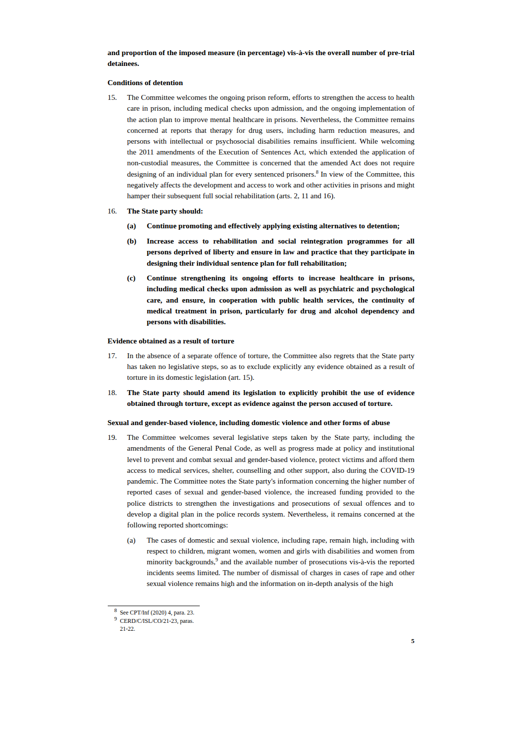and proportion of the imposed measure (in percentage) vis-à-vis the overall number of pre-trial detainees.
Conditions of detention
15.
The Committee welcomes the ongoing prison reform, efforts to strengthen the access to health care in prison, including medical checks upon admission, and the ongoing implementation of the action plan to improve mental healthcare in prisons. Nevertheless, the Committee remains concerned at reports that therapy for drug users, including harm reduction measures, and persons with intellectual or psychosocial disabilities remains insufficient. While welcoming the 2011 amendments of the Execution of Sentences Act, which extended the application of non-custodial measures, the Committee is concerned that the amended Act does not require designing of an individual plan for every sentenced prisoners.8 In view of the Committee, this negatively affects the development and access to work and other activities in prisons and might hamper their subsequent full social rehabilitation (arts. 2, 11 and 16).
16.
The State party should:
(a)
Continue promoting and effectively applying existing alternatives to detention;
(b)
Increase access to rehabilitation and social reintegration programmes for all persons deprived of liberty and ensure in law and practice that they participate in designing their individual sentence plan for full rehabilitation;
(c)
Continue strengthening its ongoing efforts to increase healthcare in prisons, including medical checks upon admission as well as psychiatric and psychological care, and ensure, in cooperation with public health services, the continuity of medical treatment in prison, particularly for drug and alcohol dependency and persons with disabilities.
Evidence obtained as a result of torture
17.
In the absence of a separate offence of torture, the Committee also regrets that the State party has taken no legislative steps, so as to exclude explicitly any evidence obtained as a result of torture in its domestic legislation (art. 15).
18.
The State party should amend its legislation to explicitly prohibit the use of evidence obtained through torture, except as evidence against the person accused of torture.
Sexual and gender-based violence, including domestic violence and other forms of abuse
19.
The Committee welcomes several legislative steps taken by the State party, including the amendments of the General Penal Code, as well as progress made at policy and institutional level to prevent and combat sexual and gender-based violence, protect victims and afford them access to medical services, shelter, counselling and other support, also during the COVID-19 pandemic. The Committee notes the State party's information concerning the higher number of reported cases of sexual and gender-based violence, the increased funding provided to the police districts to strengthen the investigations and prosecutions of sexual offences and to develop a digital plan in the police records system. Nevertheless, it remains concerned at the following reported shortcomings:
(a)
The cases of domestic and sexual violence, including rape, remain high, including with respect to children, migrant women, women and girls with disabilities and women from minority backgrounds,9 and the available number of prosecutions vis-à-vis the reported incidents seems limited. The number of dismissal of charges in cases of rape and other sexual violence remains high and the information on in-depth analysis of the high
8
See CPT/Inf (2020) 4, para. 23.
9
CERD/C/ISL/CO/21-23, paras. 21-22.
5